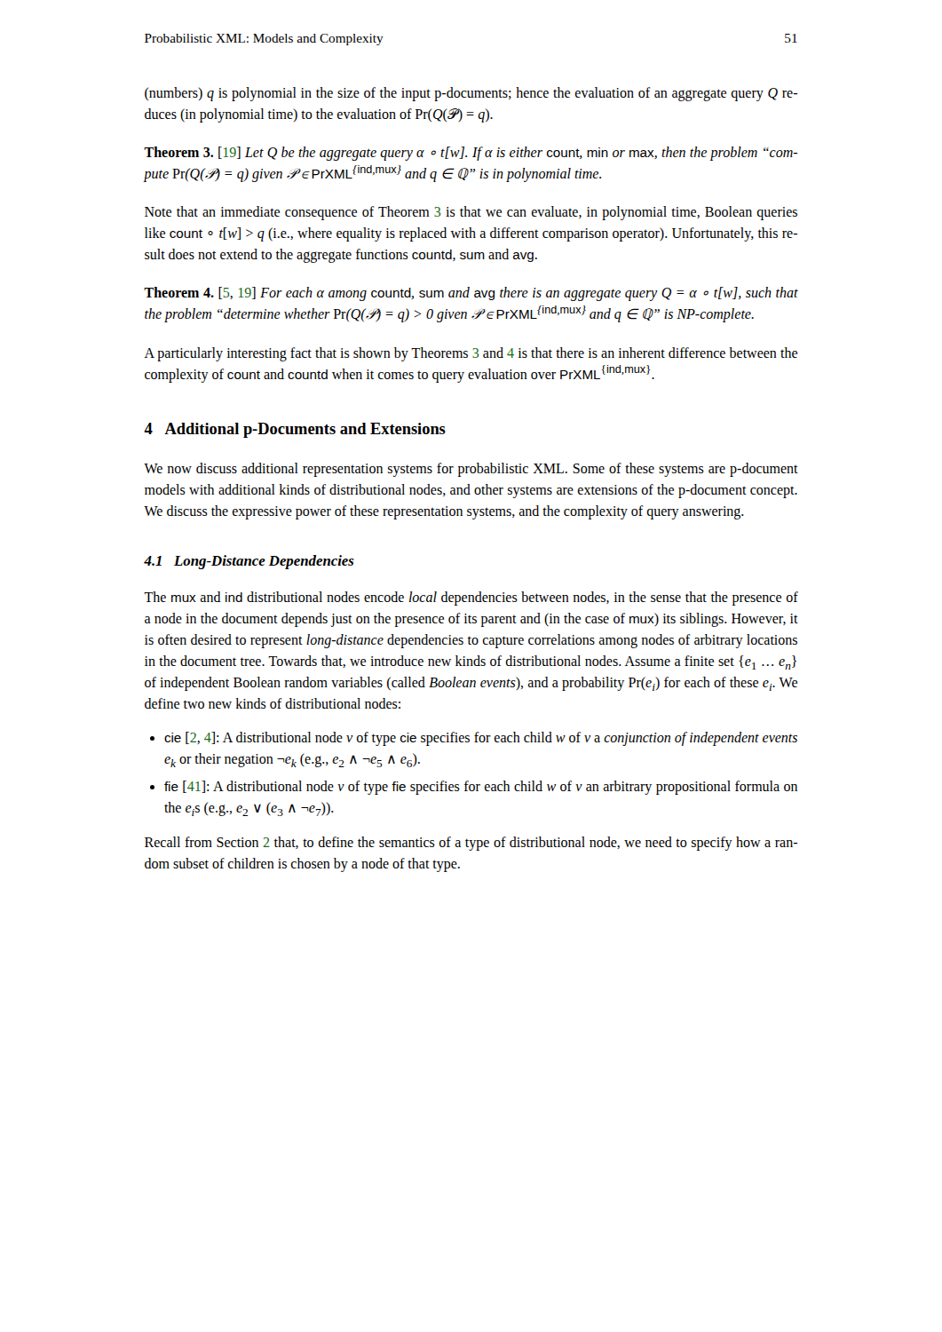Probabilistic XML: Models and Complexity 51
(numbers) q is polynomial in the size of the input p-documents; hence the evaluation of an aggregate query Q reduces (in polynomial time) to the evaluation of Pr(Q(𝒫) = q).
Theorem 3. [19] Let Q be the aggregate query α ∘ t[w]. If α is either count, min or max, then the problem “compute Pr(Q(𝒫) = q) given 𝒫 ∈ PrXML{ind,mux} and q ∈ ℚ” is in polynomial time.
Note that an immediate consequence of Theorem 3 is that we can evaluate, in polynomial time, Boolean queries like count ∘ t[w] > q (i.e., where equality is replaced with a different comparison operator). Unfortunately, this result does not extend to the aggregate functions countd, sum and avg.
Theorem 4. [5, 19] For each α among countd, sum and avg there is an aggregate query Q = α ∘ t[w], such that the problem “determine whether Pr(Q(𝒫) = q) > 0 given 𝒫 ∈ PrXML{ind,mux} and q ∈ ℚ” is NP-complete.
A particularly interesting fact that is shown by Theorems 3 and 4 is that there is an inherent difference between the complexity of count and countd when it comes to query evaluation over PrXML{ind,mux}.
4 Additional p-Documents and Extensions
We now discuss additional representation systems for probabilistic XML. Some of these systems are p-document models with additional kinds of distributional nodes, and other systems are extensions of the p-document concept. We discuss the expressive power of these representation systems, and the complexity of query answering.
4.1 Long-Distance Dependencies
The mux and ind distributional nodes encode local dependencies between nodes, in the sense that the presence of a node in the document depends just on the presence of its parent and (in the case of mux) its siblings. However, it is often desired to represent long-distance dependencies to capture correlations among nodes of arbitrary locations in the document tree. Towards that, we introduce new kinds of distributional nodes. Assume a finite set {e1 … en} of independent Boolean random variables (called Boolean events), and a probability Pr(ei) for each of these ei. We define two new kinds of distributional nodes:
cie [2, 4]: A distributional node v of type cie specifies for each child w of v a conjunction of independent events ek or their negation ¬ek (e.g., e2 ∧ ¬e5 ∧ e6).
fie [41]: A distributional node v of type fie specifies for each child w of v an arbitrary propositional formula on the eis (e.g., e2 ∨ (e3 ∧ ¬e7)).
Recall from Section 2 that, to define the semantics of a type of distributional node, we need to specify how a random subset of children is chosen by a node of that type.